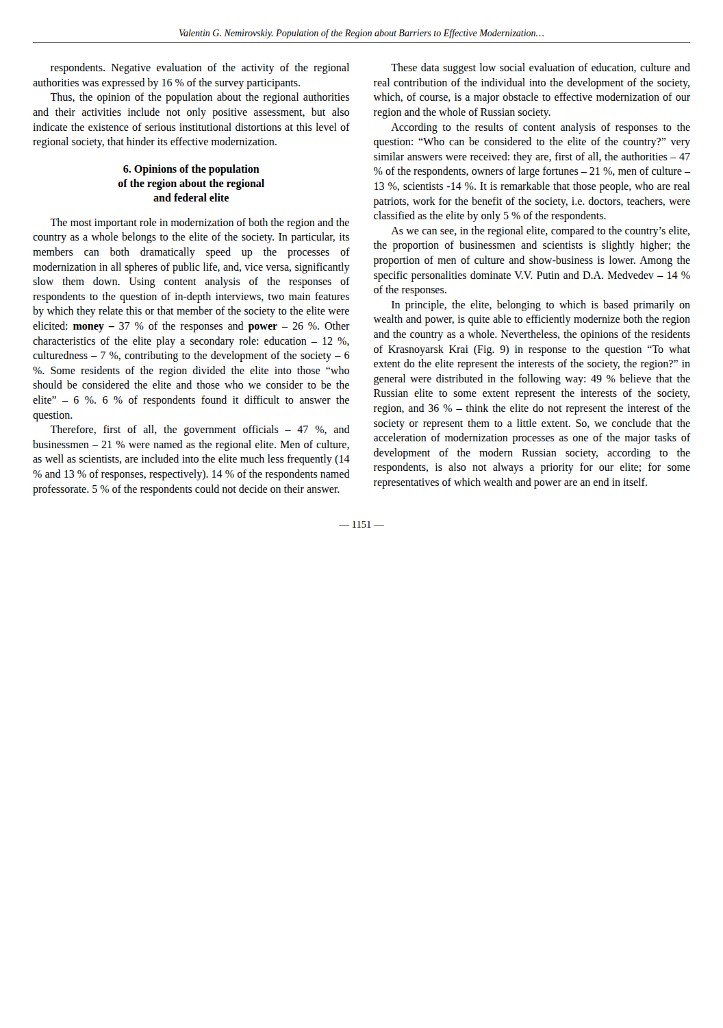Valentin G. Nemirovskiy. Population of the Region about Barriers to Effective Modernization…
respondents. Negative evaluation of the activity of the regional authorities was expressed by 16 % of the survey participants.
Thus, the opinion of the population about the regional authorities and their activities include not only positive assessment, but also indicate the existence of serious institutional distortions at this level of regional society, that hinder its effective modernization.
6. Opinions of the population
of the region about the regional
and federal elite
The most important role in modernization of both the region and the country as a whole belongs to the elite of the society. In particular, its members can both dramatically speed up the processes of modernization in all spheres of public life, and, vice versa, significantly slow them down. Using content analysis of the responses of respondents to the question of in-depth interviews, two main features by which they relate this or that member of the society to the elite were elicited: money – 37 % of the responses and power – 26 %. Other characteristics of the elite play a secondary role: education – 12 %, culturedness – 7 %, contributing to the development of the society – 6 %. Some residents of the region divided the elite into those “who should be considered the elite and those who we consider to be the elite” – 6 %. 6 % of respondents found it difficult to answer the question.
Therefore, first of all, the government officials – 47 %, and businessmen – 21 % were named as the regional elite. Men of culture, as well as scientists, are included into the elite much less frequently (14 % and 13 % of responses, respectively). 14 % of the respondents named professorate. 5 % of the respondents could not decide on their answer.
These data suggest low social evaluation of education, culture and real contribution of the individual into the development of the society, which, of course, is a major obstacle to effective modernization of our region and the whole of Russian society.
According to the results of content analysis of responses to the question: “Who can be considered to the elite of the country?” very similar answers were received: they are, first of all, the authorities – 47 % of the respondents, owners of large fortunes – 21 %, men of culture – 13 %, scientists -14 %. It is remarkable that those people, who are real patriots, work for the benefit of the society, i.e. doctors, teachers, were classified as the elite by only 5 % of the respondents.
As we can see, in the regional elite, compared to the country’s elite, the proportion of businessmen and scientists is slightly higher; the proportion of men of culture and show-business is lower. Among the specific personalities dominate V.V. Putin and D.A. Medvedev – 14 % of the responses.
In principle, the elite, belonging to which is based primarily on wealth and power, is quite able to efficiently modernize both the region and the country as a whole. Nevertheless, the opinions of the residents of Krasnoyarsk Krai (Fig. 9) in response to the question “To what extent do the elite represent the interests of the society, the region?” in general were distributed in the following way: 49 % believe that the Russian elite to some extent represent the interests of the society, region, and 36 % – think the elite do not represent the interest of the society or represent them to a little extent. So, we conclude that the acceleration of modernization processes as one of the major tasks of development of the modern Russian society, according to the respondents, is also not always a priority for our elite; for some representatives of which wealth and power are an end in itself.
— 1151 —